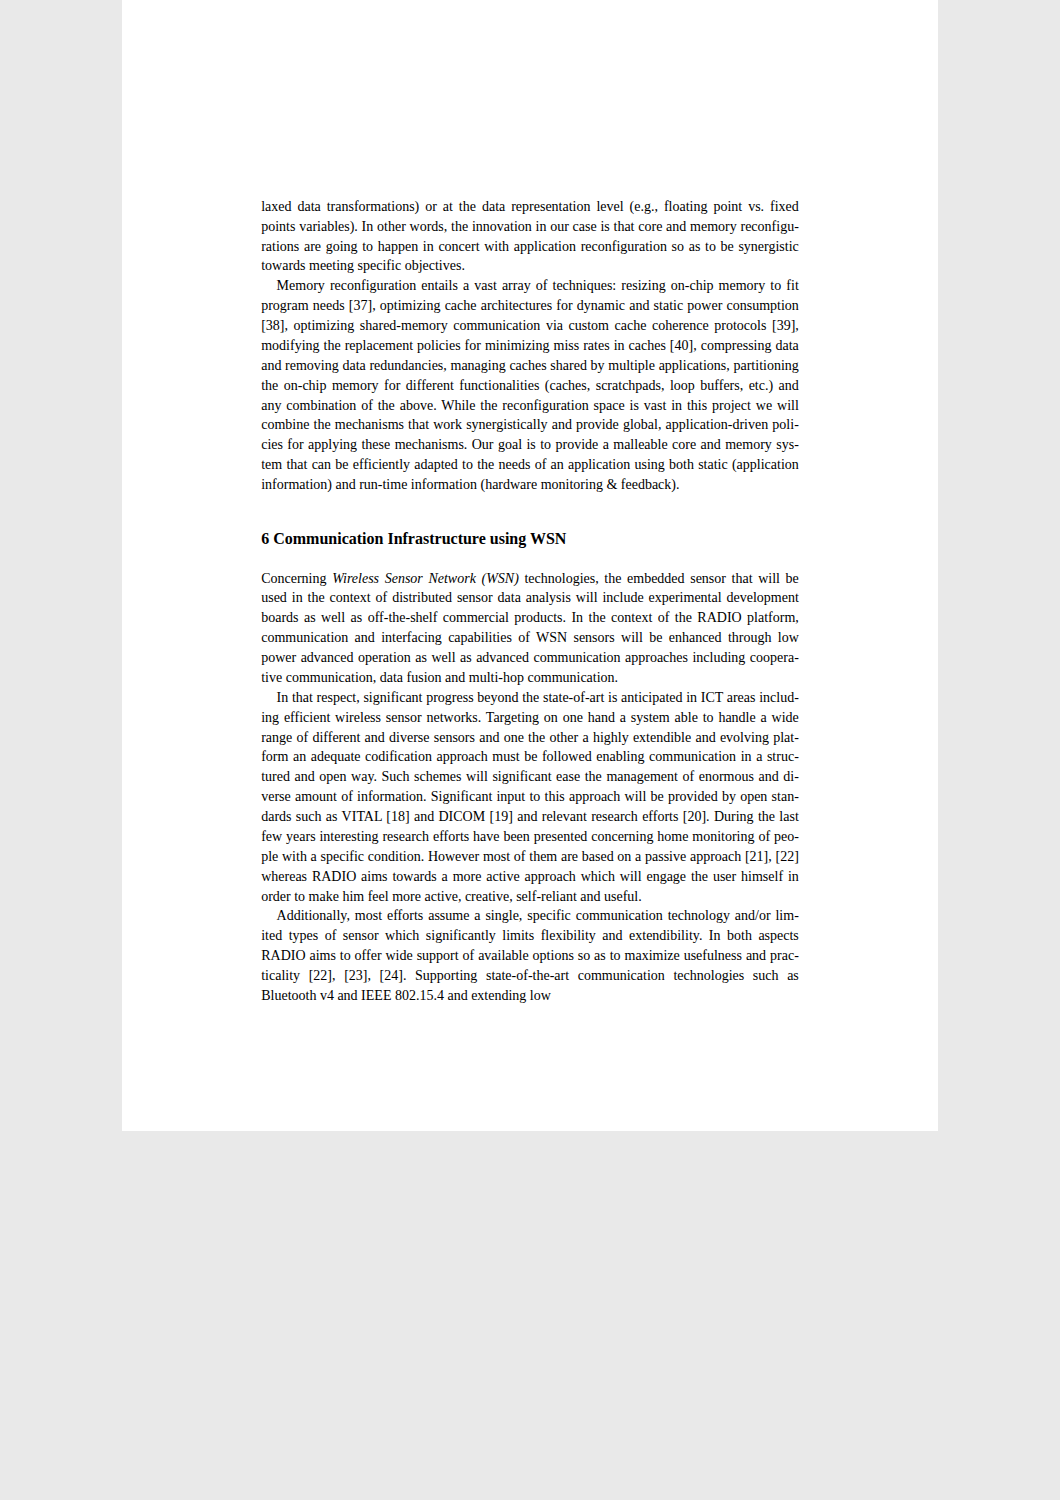laxed data transformations) or at the data representation level (e.g., floating point vs. fixed points variables). In other words, the innovation in our case is that core and memory reconfigurations are going to happen in concert with application reconfiguration so as to be synergistic towards meeting specific objectives.
Memory reconfiguration entails a vast array of techniques: resizing on-chip memory to fit program needs [37], optimizing cache architectures for dynamic and static power consumption [38], optimizing shared-memory communication via custom cache coherence protocols [39], modifying the replacement policies for minimizing miss rates in caches [40], compressing data and removing data redundancies, managing caches shared by multiple applications, partitioning the on-chip memory for different functionalities (caches, scratchpads, loop buffers, etc.) and any combination of the above. While the reconfiguration space is vast in this project we will combine the mechanisms that work synergistically and provide global, application-driven policies for applying these mechanisms. Our goal is to provide a malleable core and memory system that can be efficiently adapted to the needs of an application using both static (application information) and run-time information (hardware monitoring & feedback).
6 Communication Infrastructure using WSN
Concerning Wireless Sensor Network (WSN) technologies, the embedded sensor that will be used in the context of distributed sensor data analysis will include experimental development boards as well as off-the-shelf commercial products. In the context of the RADIO platform, communication and interfacing capabilities of WSN sensors will be enhanced through low power advanced operation as well as advanced communication approaches including cooperative communication, data fusion and multi-hop communication.
In that respect, significant progress beyond the state-of-art is anticipated in ICT areas including efficient wireless sensor networks. Targeting on one hand a system able to handle a wide range of different and diverse sensors and one the other a highly extendible and evolving platform an adequate codification approach must be followed enabling communication in a structured and open way. Such schemes will significant ease the management of enormous and diverse amount of information. Significant input to this approach will be provided by open standards such as VITAL [18] and DICOM [19] and relevant research efforts [20]. During the last few years interesting research efforts have been presented concerning home monitoring of people with a specific condition. However most of them are based on a passive approach [21], [22] whereas RADIO aims towards a more active approach which will engage the user himself in order to make him feel more active, creative, self-reliant and useful.
Additionally, most efforts assume a single, specific communication technology and/or limited types of sensor which significantly limits flexibility and extendibility. In both aspects RADIO aims to offer wide support of available options so as to maximize usefulness and practicality [22], [23], [24]. Supporting state-of-the-art communication technologies such as Bluetooth v4 and IEEE 802.15.4 and extending low